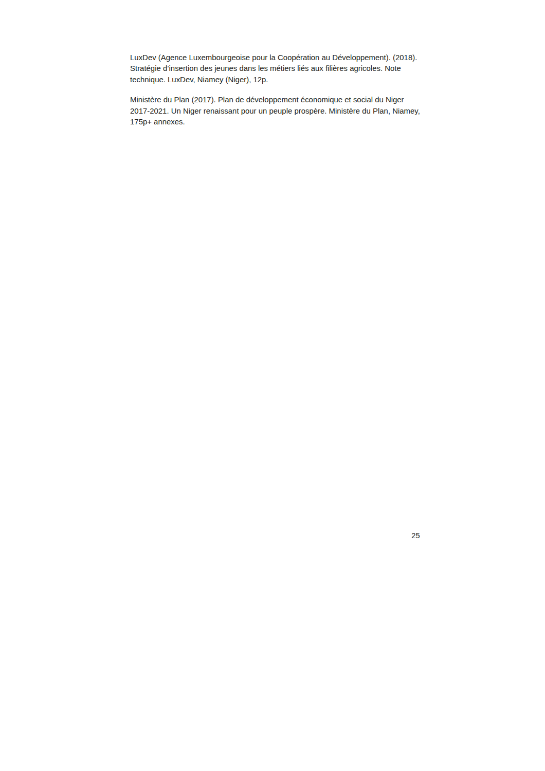LuxDev (Agence Luxembourgeoise pour la Coopération au Développement). (2018). Stratégie d’insertion des jeunes dans les métiers liés aux filières agricoles. Note technique. LuxDev, Niamey (Niger), 12p.
Ministère du Plan (2017). Plan de développement économique et social du Niger 2017-2021. Un Niger renaissant pour un peuple prospère. Ministère du Plan, Niamey, 175p+ annexes.
25